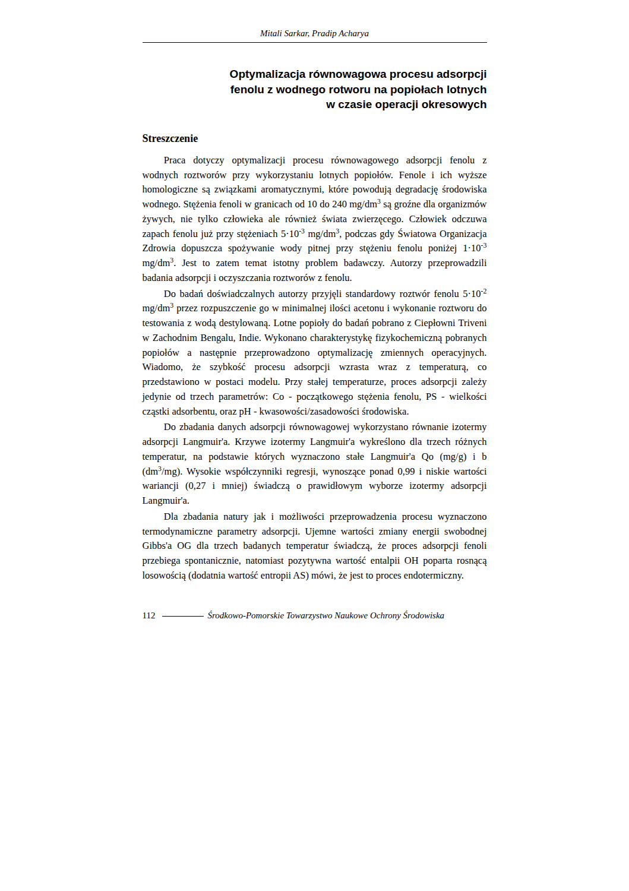Mitali Sarkar, Pradip Acharya
Optymalizacja równowagowa procesu adsorpcji
fenolu z wodnego rotworu na popiołach lotnych
w czasie operacji okresowych
Streszczenie
Praca dotyczy optymalizacji procesu równowagowego adsorpcji fenolu z wodnych roztworów przy wykorzystaniu lotnych popiołów. Fenole i ich wyższe homologiczne są związkami aromatycznymi, które powodują degradację środowiska wodnego. Stężenia fenoli w granicach od 10 do 240 mg/dm3 są groźne dla organizmów żywych, nie tylko człowieka ale również świata zwierzęcego. Człowiek odczuwa zapach fenolu już przy stężeniach 5·10-3 mg/dm3, podczas gdy Światowa Organizacja Zdrowia dopuszcza spożywanie wody pitnej przy stężeniu fenolu poniżej 1·10-3 mg/dm3. Jest to zatem temat istotny problem badawczy. Autorzy przeprowadzili badania adsorpcji i oczyszczania roztworów z fenolu.
Do badań doświadczalnych autorzy przyjęli standardowy roztwór fenolu 5·10-2 mg/dm3 przez rozpuszczenie go w minimalnej ilości acetonu i wykonanie roztworu do testowania z wodą destylowaną. Lotne popioły do badań pobrano z Ciepłowni Triveni w Zachodnim Bengalu, Indie. Wykonano charakterystykę fizykochemiczną pobranych popiołów a następnie przeprowadzono optymalizację zmiennych operacyjnych. Wiadomo, że szybkość procesu adsorpcji wzrasta wraz z temperaturą, co przedstawiono w postaci modelu. Przy stałej temperaturze, proces adsorpcji zależy jedynie od trzech parametrów: Co - początkowego stężenia fenolu, PS - wielkości cząstki adsorbentu, oraz pH - kwasowości/zasadowości środowiska.
Do zbadania danych adsorpcji równowagowej wykorzystano równanie izotermy adsorpcji Langmuir'a. Krzywe izotermy Langmuir'a wykreślono dla trzech różnych temperatur, na podstawie których wyznaczono stałe Langmuir'a Qo (mg/g) i b (dm3/mg). Wysokie współczynniki regresji, wynoszące ponad 0,99 i niskie wartości wariancji (0,27 i mniej) świadczą o prawidłowym wyborze izotermy adsorpcji Langmuir'a.
Dla zbadania natury jak i możliwości przeprowadzenia procesu wyznaczono termodynamiczne parametry adsorpcji. Ujemne wartości zmiany energii swobodnej Gibbs'a OG dla trzech badanych temperatur świadczą, że proces adsorpcji fenoli przebiega spontanicznie, natomiast pozytywna wartość entalpii OH poparta rosnącą losowością (dodatnia wartość entropii AS) mówi, że jest to proces endotermiczny.
112 Środkowo-Pomorskie Towarzystwo Naukowe Ochrony Środowiska